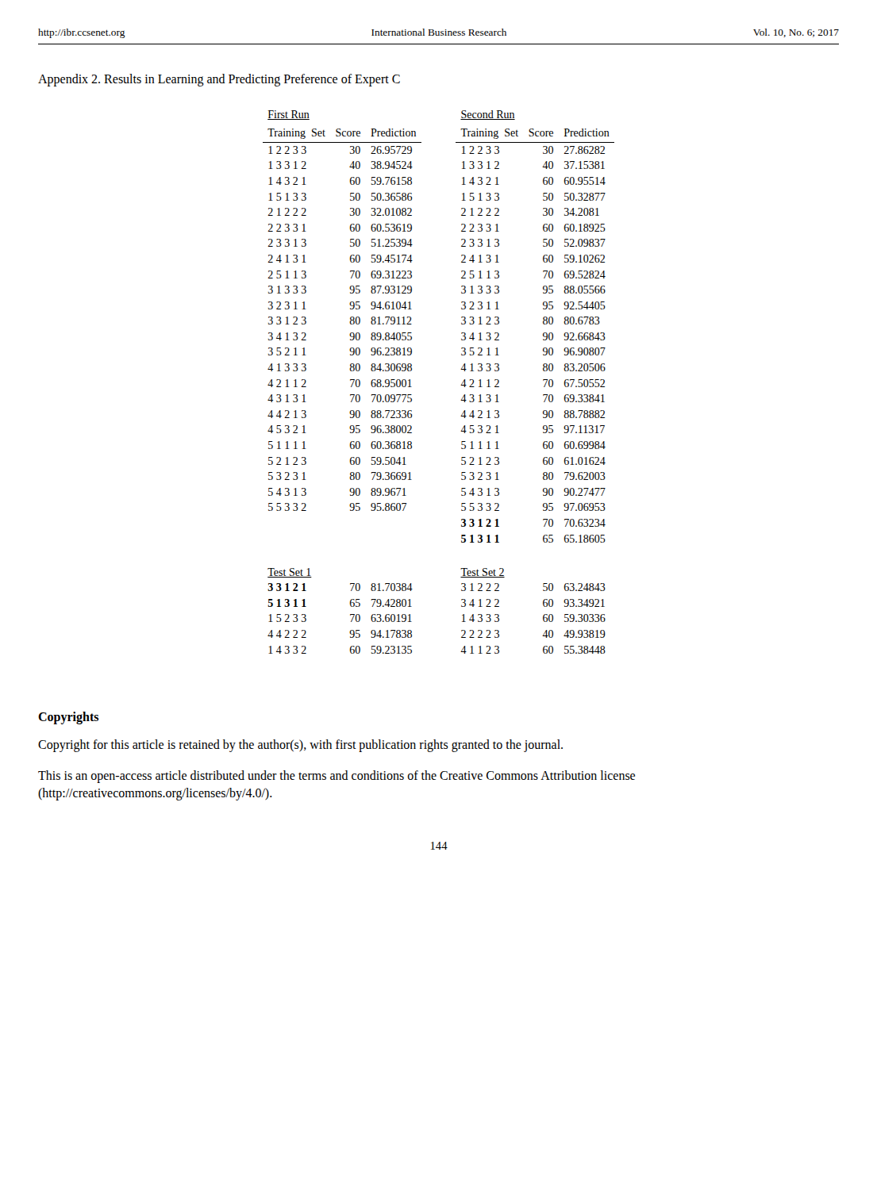http://ibr.ccsenet.org International Business Research Vol. 10, No. 6; 2017
Appendix 2. Results in Learning and Predicting Preference of Expert C
| First Run | | Second Run |
| --- | --- | --- |
| Training Set | Score | Prediction | | Training Set | Score | Prediction |
| 1 2 2 3 3 | 30 | 26.95729 | | 1 2 2 3 3 | 30 | 27.86282 |
| 1 3 3 1 2 | 40 | 38.94524 | | 1 3 3 1 2 | 40 | 37.15381 |
| 1 4 3 2 1 | 60 | 59.76158 | | 1 4 3 2 1 | 60 | 60.95514 |
| 1 5 1 3 3 | 50 | 50.36586 | | 1 5 1 3 3 | 50 | 50.32877 |
| 2 1 2 2 2 | 30 | 32.01082 | | 2 1 2 2 2 | 30 | 34.2081 |
| 2 2 3 3 1 | 60 | 60.53619 | | 2 2 3 3 1 | 60 | 60.18925 |
| 2 3 3 1 3 | 50 | 51.25394 | | 2 3 3 1 3 | 50 | 52.09837 |
| 2 4 1 3 1 | 60 | 59.45174 | | 2 4 1 3 1 | 60 | 59.10262 |
| 2 5 1 1 3 | 70 | 69.31223 | | 2 5 1 1 3 | 70 | 69.52824 |
| 3 1 3 3 3 | 95 | 87.93129 | | 3 1 3 3 3 | 95 | 88.05566 |
| 3 2 3 1 1 | 95 | 94.61041 | | 3 2 3 1 1 | 95 | 92.54405 |
| 3 3 1 2 3 | 80 | 81.79112 | | 3 3 1 2 3 | 80 | 80.6783 |
| 3 4 1 3 2 | 90 | 89.84055 | | 3 4 1 3 2 | 90 | 92.66843 |
| 3 5 2 1 1 | 90 | 96.23819 | | 3 5 2 1 1 | 90 | 96.90807 |
| 4 1 3 3 3 | 80 | 84.30698 | | 4 1 3 3 3 | 80 | 83.20506 |
| 4 2 1 1 2 | 70 | 68.95001 | | 4 2 1 1 2 | 70 | 67.50552 |
| 4 3 1 3 1 | 70 | 70.09775 | | 4 3 1 3 1 | 70 | 69.33841 |
| 4 4 2 1 3 | 90 | 88.72336 | | 4 4 2 1 3 | 90 | 88.78882 |
| 4 5 3 2 1 | 95 | 96.38002 | | 4 5 3 2 1 | 95 | 97.11317 |
| 5 1 1 1 1 | 60 | 60.36818 | | 5 1 1 1 1 | 60 | 60.69984 |
| 5 2 1 2 3 | 60 | 59.5041 | | 5 2 1 2 3 | 60 | 61.01624 |
| 5 3 2 3 1 | 80 | 79.36691 | | 5 3 2 3 1 | 80 | 79.62003 |
| 5 4 3 1 3 | 90 | 89.9671 | | 5 4 3 1 3 | 90 | 90.27477 |
| 5 5 3 3 2 | 95 | 95.8607 | | 5 5 3 3 2 | 95 | 97.06953 |
| | | | | 3 3 1 2 1 | 70 | 70.63234 |
| | | | | 5 1 3 1 1 | 65 | 65.18605 |
| Test Set 1 | | | | Test Set 2 | | |
| 3 3 1 2 1 | 70 | 81.70384 | | 3 1 2 2 2 | 50 | 63.24843 |
| 5 1 3 1 1 | 65 | 79.42801 | | 3 4 1 2 2 | 60 | 93.34921 |
| 1 5 2 3 3 | 70 | 63.60191 | | 1 4 3 3 3 | 60 | 59.30336 |
| 4 4 2 2 2 | 95 | 94.17838 | | 2 2 2 2 3 | 40 | 49.93819 |
| 1 4 3 3 2 | 60 | 59.23135 | | 4 1 1 2 3 | 60 | 55.38448 |
Copyrights
Copyright for this article is retained by the author(s), with first publication rights granted to the journal.
This is an open-access article distributed under the terms and conditions of the Creative Commons Attribution license (http://creativecommons.org/licenses/by/4.0/).
144